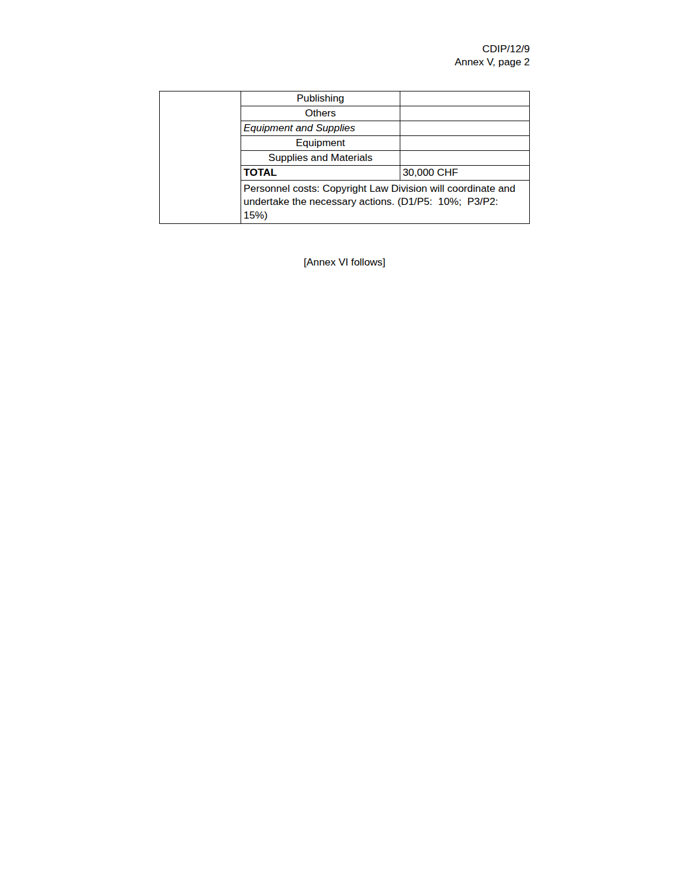CDIP/12/9
Annex V, page 2
| | Publishing | |
| Others | |
| Equipment and Supplies | |
| Equipment | |
| Supplies and Materials | |
| TOTAL | 30,000 CHF |
| Personnel costs: Copyright Law Division will coordinate and undertake the necessary actions. (D1/P5: 10%; P3/P2: 15%) |
[Annex VI follows]